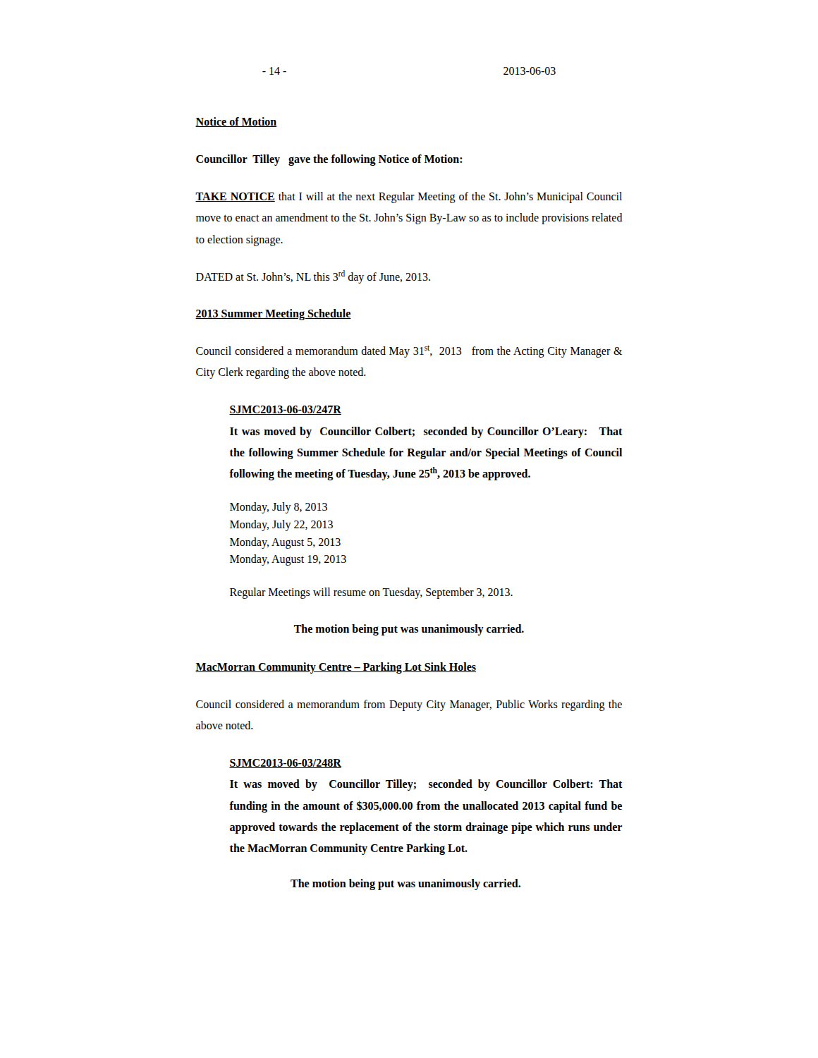- 14 - 2013-06-03
Notice of Motion
Councillor Tilley gave the following Notice of Motion:
TAKE NOTICE that I will at the next Regular Meeting of the St. John’s Municipal Council move to enact an amendment to the St. John’s Sign By-Law so as to include provisions related to election signage.
DATED at St. John’s, NL this 3rd day of June, 2013.
2013 Summer Meeting Schedule
Council considered a memorandum dated May 31st, 2013 from the Acting City Manager & City Clerk regarding the above noted.
SJMC2013-06-03/247R
It was moved by Councillor Colbert; seconded by Councillor O’Leary: That the following Summer Schedule for Regular and/or Special Meetings of Council following the meeting of Tuesday, June 25th, 2013 be approved.
Monday, July 8, 2013
Monday, July 22, 2013
Monday, August 5, 2013
Monday, August 19, 2013
Regular Meetings will resume on Tuesday, September 3, 2013.
The motion being put was unanimously carried.
MacMorran Community Centre – Parking Lot Sink Holes
Council considered a memorandum from Deputy City Manager, Public Works regarding the above noted.
SJMC2013-06-03/248R
It was moved by Councillor Tilley; seconded by Councillor Colbert: That funding in the amount of $305,000.00 from the unallocated 2013 capital fund be approved towards the replacement of the storm drainage pipe which runs under the MacMorran Community Centre Parking Lot.
The motion being put was unanimously carried.